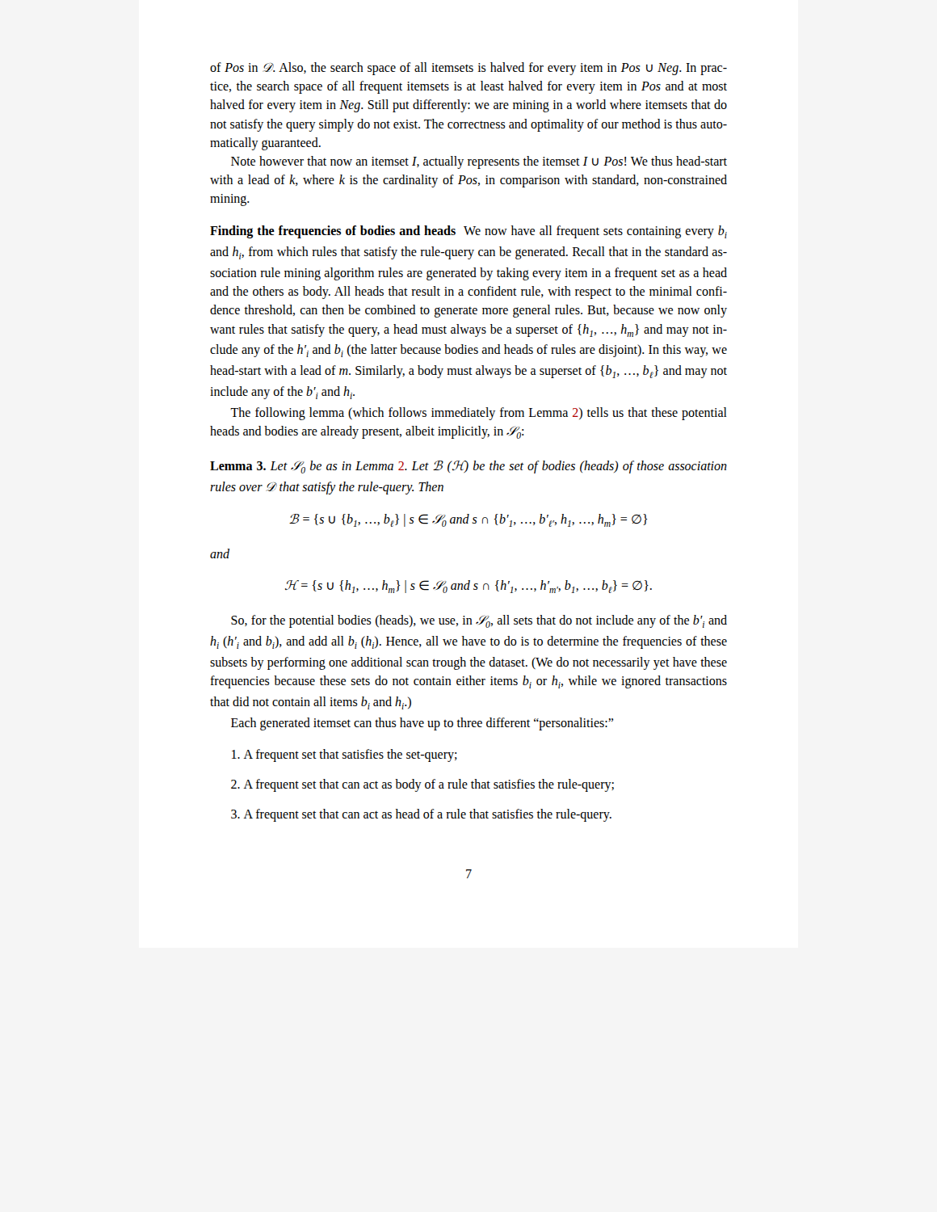of Pos in 𝒟. Also, the search space of all itemsets is halved for every item in Pos ∪ Neg. In practice, the search space of all frequent itemsets is at least halved for every item in Pos and at most halved for every item in Neg. Still put differently: we are mining in a world where itemsets that do not satisfy the query simply do not exist. The correctness and optimality of our method is thus automatically guaranteed.
Note however that now an itemset I, actually represents the itemset I ∪ Pos! We thus head-start with a lead of k, where k is the cardinality of Pos, in comparison with standard, non-constrained mining.
Finding the frequencies of bodies and heads We now have all frequent sets containing every bi and hi, from which rules that satisfy the rule-query can be generated. Recall that in the standard association rule mining algorithm rules are generated by taking every item in a frequent set as a head and the others as body. All heads that result in a confident rule, with respect to the minimal confidence threshold, can then be combined to generate more general rules. But, because we now only want rules that satisfy the query, a head must always be a superset of {h1, …, hm} and may not include any of the h′i and bi (the latter because bodies and heads of rules are disjoint). In this way, we head-start with a lead of m. Similarly, a body must always be a superset of {b1, …, bℓ} and may not include any of the b′i and hi.
The following lemma (which follows immediately from Lemma 2) tells us that these potential heads and bodies are already present, albeit implicitly, in 𝒮0:
Lemma 3. Let 𝒮0 be as in Lemma 2. Let ℬ (ℋ) be the set of bodies (heads) of those association rules over 𝒟 that satisfy the rule-query. Then
ℬ = {s ∪ {b1, …, bℓ} | s ∈ 𝒮0 and s ∩ {b′1, …, b′ℓ′, h1, …, hm} = ∅}
and
ℋ = {s ∪ {h1, …, hm} | s ∈ 𝒮0 and s ∩ {h′1, …, h′m′, b1, …, bℓ} = ∅}.
So, for the potential bodies (heads), we use, in 𝒮0, all sets that do not include any of the b′i and hi (h′i and bi), and add all bi (hi). Hence, all we have to do is to determine the frequencies of these subsets by performing one additional scan trough the dataset. (We do not necessarily yet have these frequencies because these sets do not contain either items bi or hi, while we ignored transactions that did not contain all items bi and hi.)
Each generated itemset can thus have up to three different “personalities:”
A frequent set that satisfies the set-query;
A frequent set that can act as body of a rule that satisfies the rule-query;
A frequent set that can act as head of a rule that satisfies the rule-query.
7